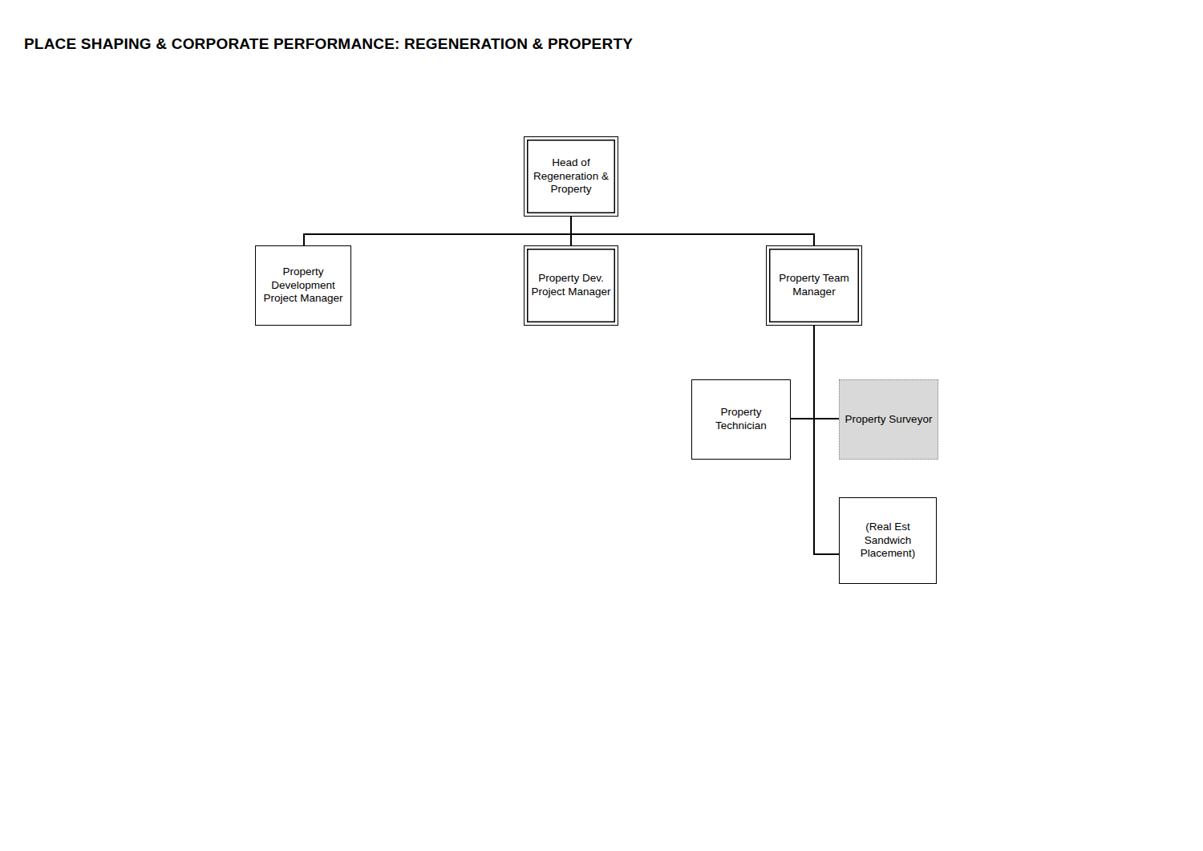Place Shaping & Corporate Performance: Regeneration & Property
Head of
Regeneration &
Property
Property
Development
Project Manager
Property Dev.
Project Manager
Property Team
Manager
Property Technician
Property Surveyor
(Real Est Sandwich
Placement)